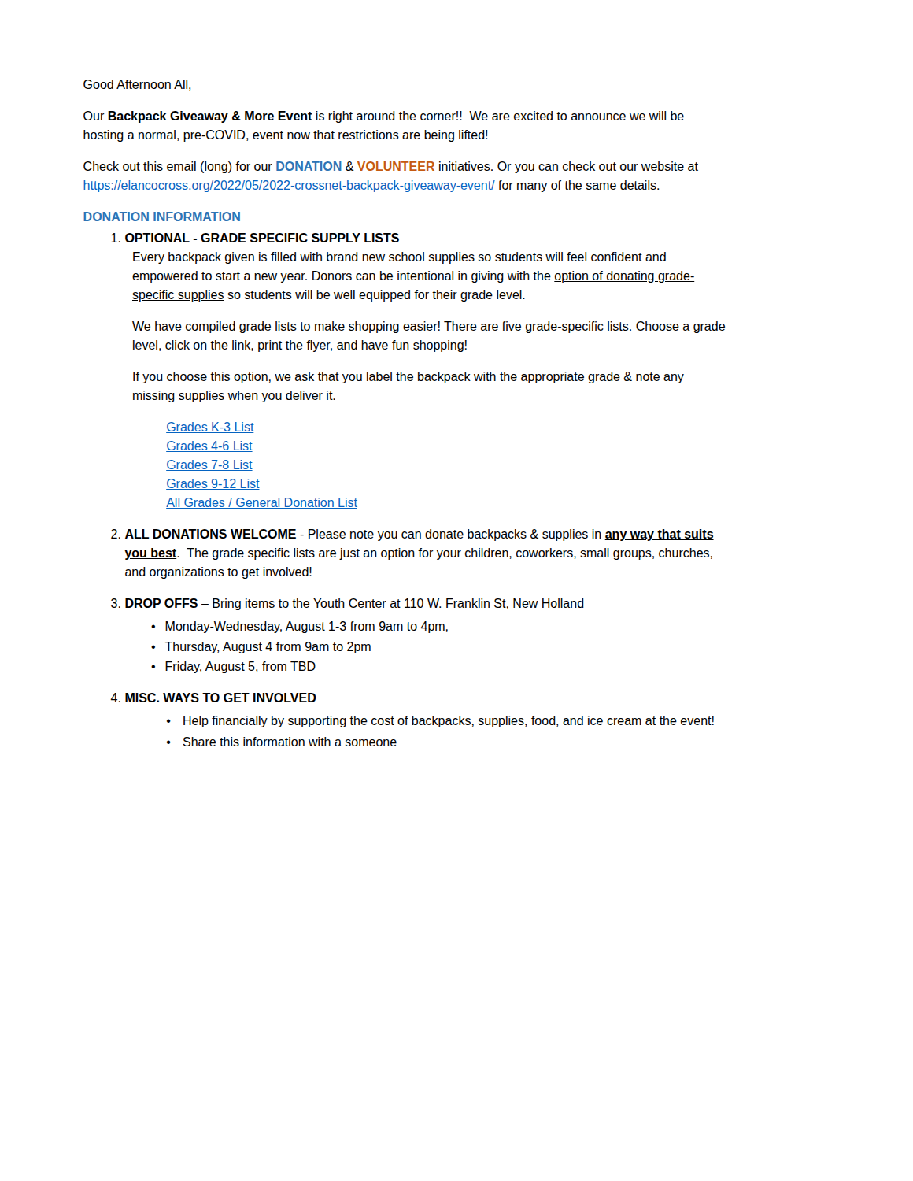Good Afternoon All,
Our Backpack Giveaway & More Event is right around the corner!! We are excited to announce we will be hosting a normal, pre-COVID, event now that restrictions are being lifted!
Check out this email (long) for our DONATION & VOLUNTEER initiatives. Or you can check out our website at https://elancocross.org/2022/05/2022-crossnet-backpack-giveaway-event/ for many of the same details.
DONATION INFORMATION
OPTIONAL - GRADE SPECIFIC SUPPLY LISTS
Every backpack given is filled with brand new school supplies so students will feel confident and empowered to start a new year. Donors can be intentional in giving with the option of donating grade-specific supplies so students will be well equipped for their grade level.
We have compiled grade lists to make shopping easier! There are five grade-specific lists. Choose a grade level, click on the link, print the flyer, and have fun shopping!
If you choose this option, we ask that you label the backpack with the appropriate grade & note any missing supplies when you deliver it.
Grades K-3 List Grades 4-6 List Grades 7-8 List Grades 9-12 List All Grades / General Donation List
ALL DONATIONS WELCOME - Please note you can donate backpacks & supplies in any way that suits you best. The grade specific lists are just an option for your children, coworkers, small groups, churches, and organizations to get involved!
DROP OFFS – Bring items to the Youth Center at 110 W. Franklin St, New Holland
Monday-Wednesday, August 1-3 from 9am to 4pm,
Thursday, August 4 from 9am to 2pm
Friday, August 5, from TBD
MISC. WAYS TO GET INVOLVED
Help financially by supporting the cost of backpacks, supplies, food, and ice cream at the event!
Share this information with a someone